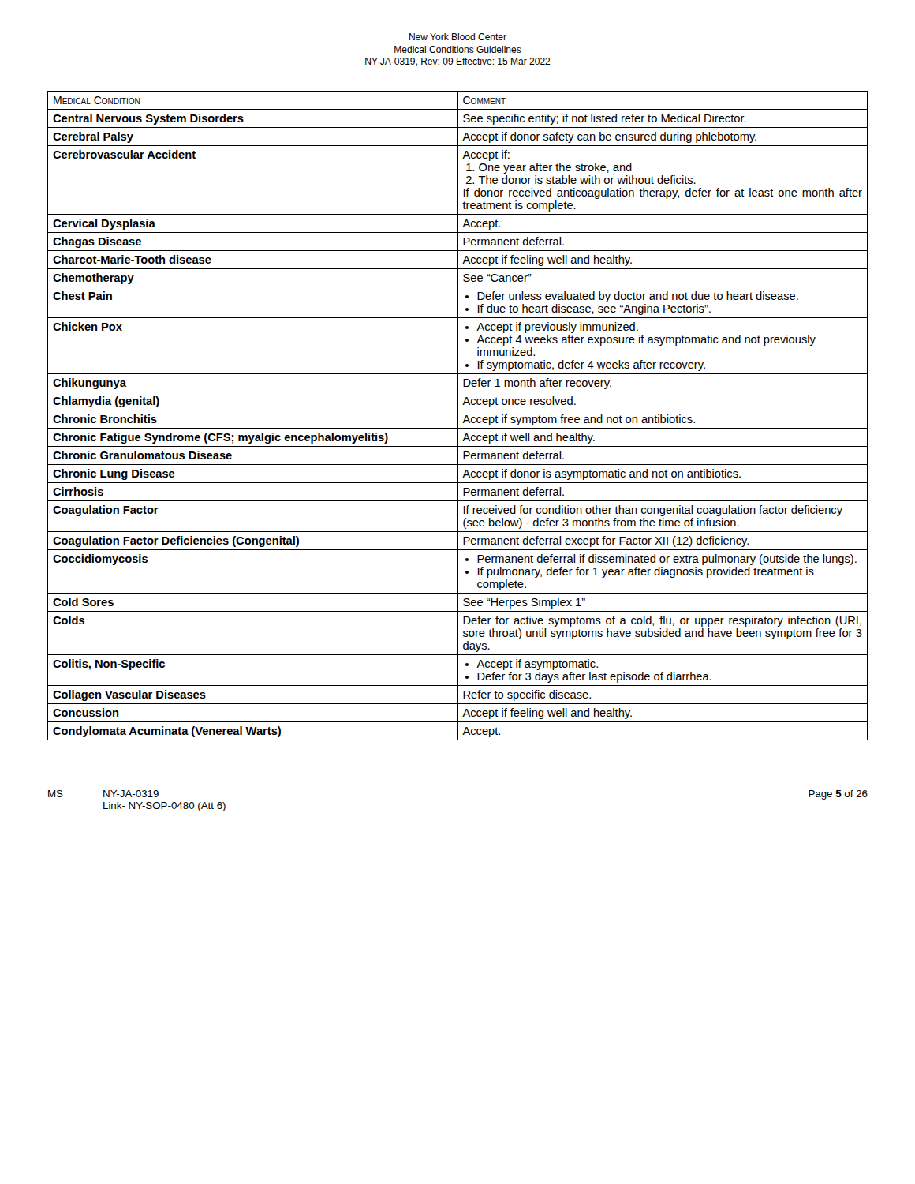New York Blood Center
Medical Conditions Guidelines
NY-JA-0319, Rev: 09 Effective: 15 Mar 2022
| Medical Condition | Comment |
| --- | --- |
| Central Nervous System Disorders | See specific entity; if not listed refer to Medical Director. |
| Cerebral Palsy | Accept if donor safety can be ensured during phlebotomy. |
| Cerebrovascular Accident | Accept if: One year after the stroke, and The donor is stable with or without deficits. If donor received anticoagulation therapy, defer for at least one month after treatment is complete. |
| Cervical Dysplasia | Accept. |
| Chagas Disease | Permanent deferral. |
| Charcot-Marie-Tooth disease | Accept if feeling well and healthy. |
| Chemotherapy | See “Cancer” |
| Chest Pain | Defer unless evaluated by doctor and not due to heart disease. If due to heart disease, see “Angina Pectoris”. |
| Chicken Pox | Accept if previously immunized. Accept 4 weeks after exposure if asymptomatic and not previously immunized. If symptomatic, defer 4 weeks after recovery. |
| Chikungunya | Defer 1 month after recovery. |
| Chlamydia (genital) | Accept once resolved. |
| Chronic Bronchitis | Accept if symptom free and not on antibiotics. |
| Chronic Fatigue Syndrome (CFS; myalgic encephalomyelitis) | Accept if well and healthy. |
| Chronic Granulomatous Disease | Permanent deferral. |
| Chronic Lung Disease | Accept if donor is asymptomatic and not on antibiotics. |
| Cirrhosis | Permanent deferral. |
| Coagulation Factor | If received for condition other than congenital coagulation factor deficiency (see below) - defer 3 months from the time of infusion. |
| Coagulation Factor Deficiencies (Congenital) | Permanent deferral except for Factor XII (12) deficiency. |
| Coccidiomycosis | Permanent deferral if disseminated or extra pulmonary (outside the lungs). If pulmonary, defer for 1 year after diagnosis provided treatment is complete. |
| Cold Sores | See “Herpes Simplex 1” |
| Colds | Defer for active symptoms of a cold, flu, or upper respiratory infection (URI, sore throat) until symptoms have subsided and have been symptom free for 3 days. |
| Colitis, Non-Specific | Accept if asymptomatic. Defer for 3 days after last episode of diarrhea. |
| Collagen Vascular Diseases | Refer to specific disease. |
| Concussion | Accept if feeling well and healthy. |
| Condylomata Acuminata (Venereal Warts) | Accept. |
MSNY-JA-0319 Link- NY-SOP-0480 (Att 6)
Page 5 of 26